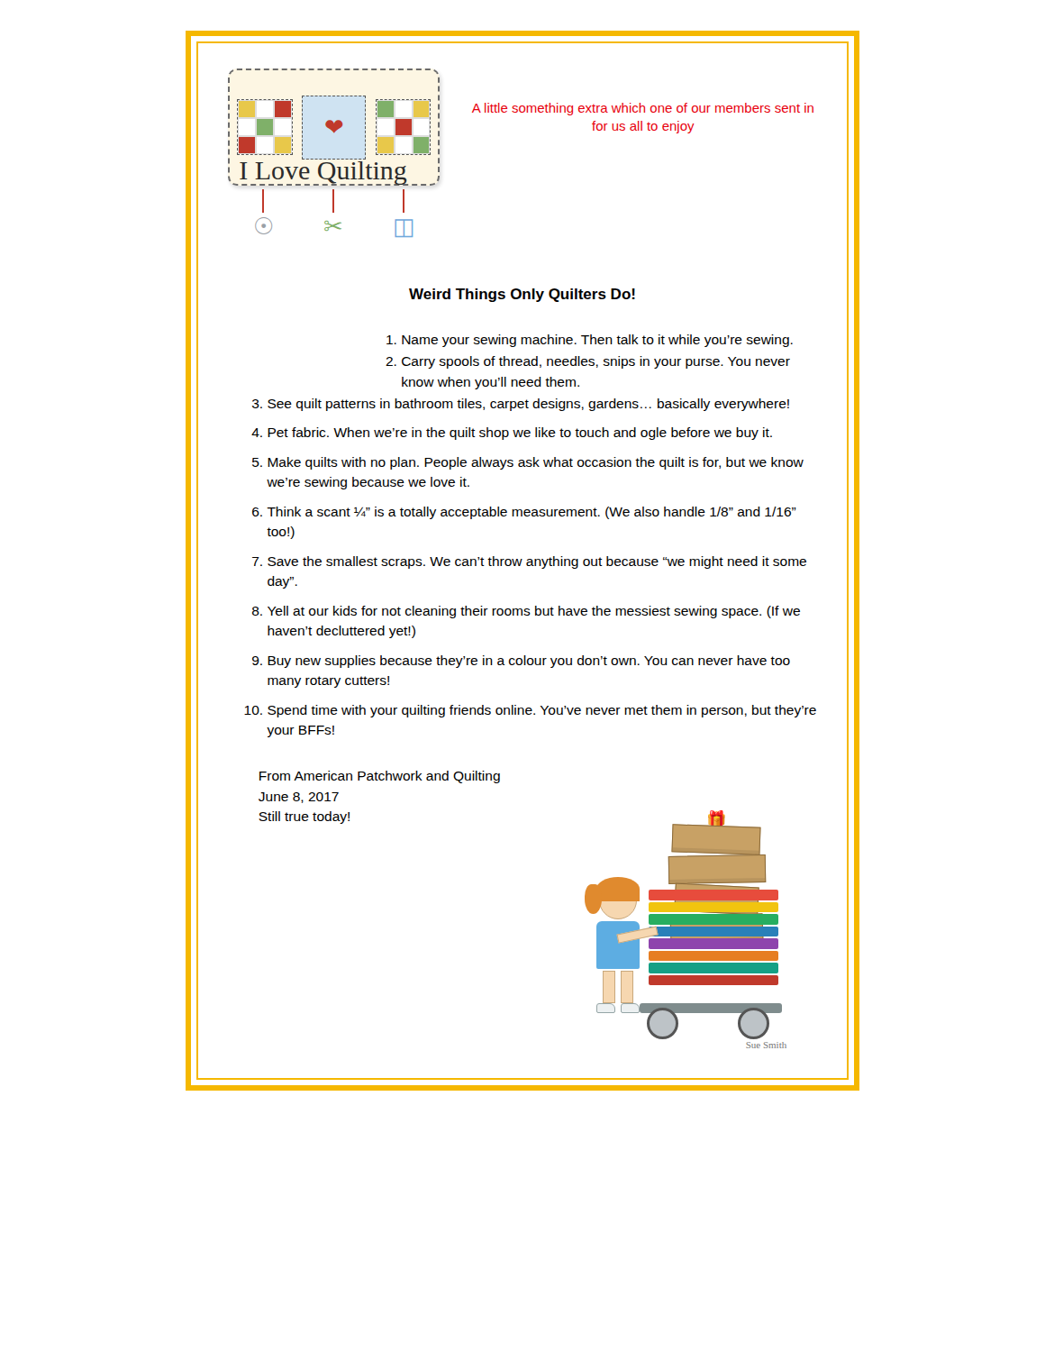❤
I Love Quilting
☉
✂
◫
A little something extra which one of our members sent in
for us all to enjoy
Weird Things Only Quilters Do!
Name your sewing machine. Then talk to it while you’re sewing.
Carry spools of thread, needles, snips in your purse. You never know when you’ll need them.
See quilt patterns in bathroom tiles, carpet designs, gardens… basically everywhere!
Pet fabric. When we’re in the quilt shop we like to touch and ogle before we buy it.
Make quilts with no plan. People always ask what occasion the quilt is for, but we know we’re sewing because we love it.
Think a scant ¼” is a totally acceptable measurement. (We also handle 1/8” and 1/16” too!)
Save the smallest scraps. We can’t throw anything out because “we might need it some day”.
Yell at our kids for not cleaning their rooms but have the messiest sewing space. (If we haven’t decluttered yet!)
Buy new supplies because they’re in a colour you don’t own. You can never have too many rotary cutters!
Spend time with your quilting friends online. You’ve never met them in person, but they’re your BFFs!
From American Patchwork and Quilting
June 8, 2017
Still true today!
🎁
Sue Smith